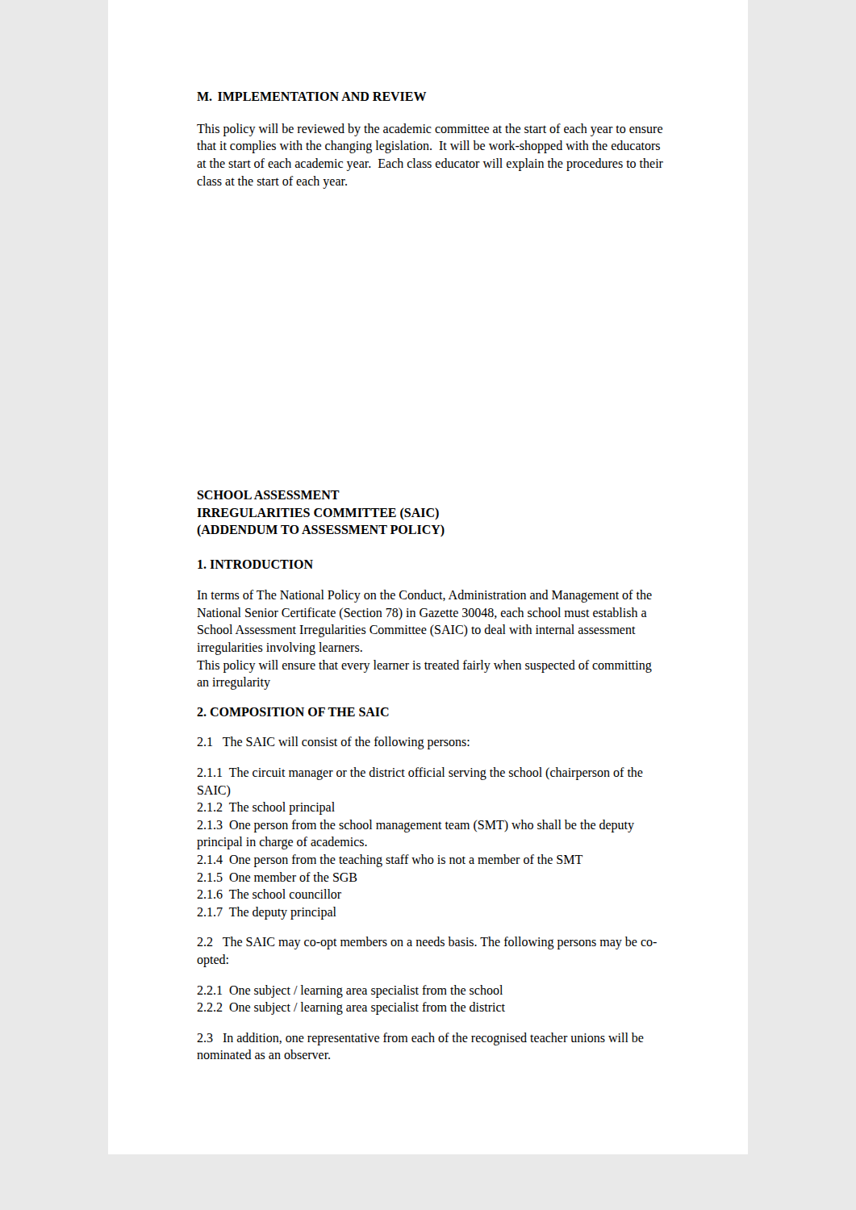M. IMPLEMENTATION AND REVIEW
This policy will be reviewed by the academic committee at the start of each year to ensure that it complies with the changing legislation. It will be work-shopped with the educators at the start of each academic year. Each class educator will explain the procedures to their class at the start of each year.
SCHOOL ASSESSMENT IRREGULARITIES COMMITTEE (SAIC) (ADDENDUM TO ASSESSMENT POLICY)
1. INTRODUCTION
In terms of The National Policy on the Conduct, Administration and Management of the National Senior Certificate (Section 78) in Gazette 30048, each school must establish a School Assessment Irregularities Committee (SAIC) to deal with internal assessment irregularities involving learners.
This policy will ensure that every learner is treated fairly when suspected of committing an irregularity
2. COMPOSITION OF THE SAIC
2.1 The SAIC will consist of the following persons:
2.1.1 The circuit manager or the district official serving the school (chairperson of the SAIC)
2.1.2 The school principal
2.1.3 One person from the school management team (SMT) who shall be the deputy principal in charge of academics.
2.1.4 One person from the teaching staff who is not a member of the SMT
2.1.5 One member of the SGB
2.1.6 The school councillor
2.1.7 The deputy principal
2.2 The SAIC may co-opt members on a needs basis. The following persons may be co-opted:
2.2.1 One subject / learning area specialist from the school
2.2.2 One subject / learning area specialist from the district
2.3 In addition, one representative from each of the recognised teacher unions will be nominated as an observer.